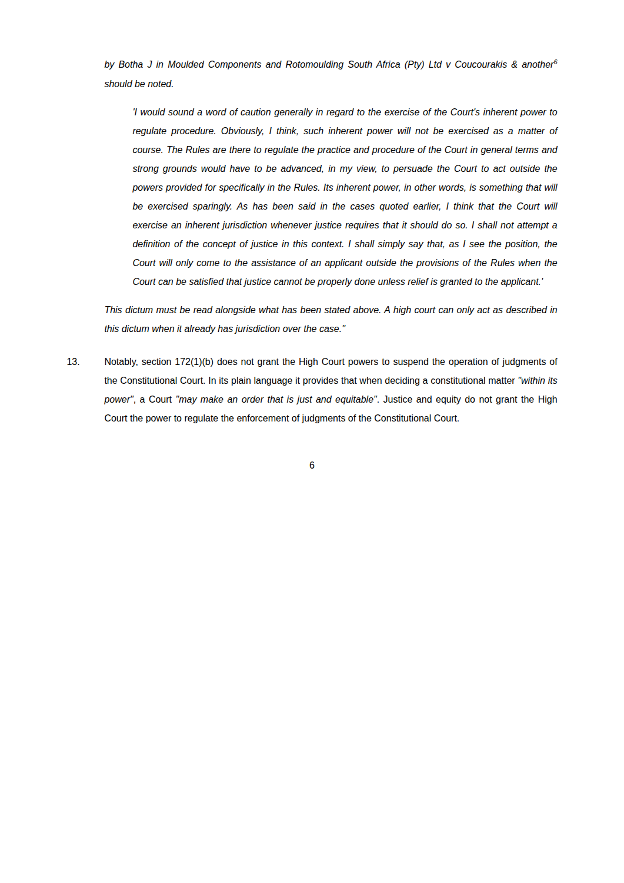by Botha J in Moulded Components and Rotomoulding South Africa (Pty) Ltd v Coucourakis & another6 should be noted.
'I would sound a word of caution generally in regard to the exercise of the Court's inherent power to regulate procedure. Obviously, I think, such inherent power will not be exercised as a matter of course. The Rules are there to regulate the practice and procedure of the Court in general terms and strong grounds would have to be advanced, in my view, to persuade the Court to act outside the powers provided for specifically in the Rules. Its inherent power, in other words, is something that will be exercised sparingly. As has been said in the cases quoted earlier, I think that the Court will exercise an inherent jurisdiction whenever justice requires that it should do so. I shall not attempt a definition of the concept of justice in this context. I shall simply say that, as I see the position, the Court will only come to the assistance of an applicant outside the provisions of the Rules when the Court can be satisfied that justice cannot be properly done unless relief is granted to the applicant.'
This dictum must be read alongside what has been stated above. A high court can only act as described in this dictum when it already has jurisdiction over the case."
13.
Notably, section 172(1)(b) does not grant the High Court powers to suspend the operation of judgments of the Constitutional Court. In its plain language it provides that when deciding a constitutional matter "within its power", a Court "may make an order that is just and equitable". Justice and equity do not grant the High Court the power to regulate the enforcement of judgments of the Constitutional Court.
6